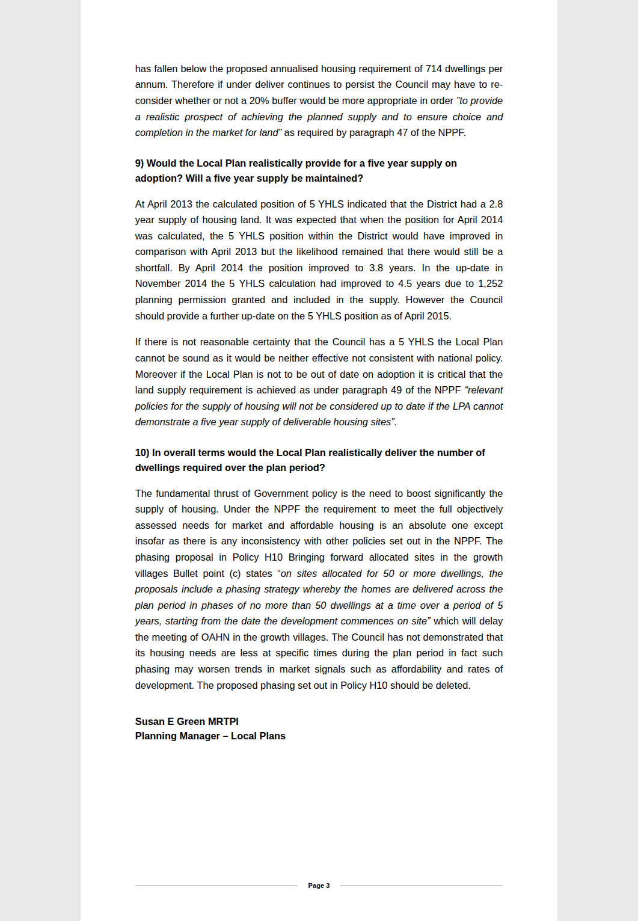has fallen below the proposed annualised housing requirement of 714 dwellings per annum. Therefore if under deliver continues to persist the Council may have to re-consider whether or not a 20% buffer would be more appropriate in order ”to provide a realistic prospect of achieving the planned supply and to ensure choice and completion in the market for land” as required by paragraph 47 of the NPPF.
9) Would the Local Plan realistically provide for a five year supply on adoption? Will a five year supply be maintained?
At April 2013 the calculated position of 5 YHLS indicated that the District had a 2.8 year supply of housing land. It was expected that when the position for April 2014 was calculated, the 5 YHLS position within the District would have improved in comparison with April 2013 but the likelihood remained that there would still be a shortfall. By April 2014 the position improved to 3.8 years. In the up-date in November 2014 the 5 YHLS calculation had improved to 4.5 years due to 1,252 planning permission granted and included in the supply. However the Council should provide a further up-date on the 5 YHLS position as of April 2015.
If there is not reasonable certainty that the Council has a 5 YHLS the Local Plan cannot be sound as it would be neither effective not consistent with national policy. Moreover if the Local Plan is not to be out of date on adoption it is critical that the land supply requirement is achieved as under paragraph 49 of the NPPF “relevant policies for the supply of housing will not be considered up to date if the LPA cannot demonstrate a five year supply of deliverable housing sites”.
10) In overall terms would the Local Plan realistically deliver the number of dwellings required over the plan period?
The fundamental thrust of Government policy is the need to boost significantly the supply of housing. Under the NPPF the requirement to meet the full objectively assessed needs for market and affordable housing is an absolute one except insofar as there is any inconsistency with other policies set out in the NPPF. The phasing proposal in Policy H10 Bringing forward allocated sites in the growth villages Bullet point (c) states “on sites allocated for 50 or more dwellings, the proposals include a phasing strategy whereby the homes are delivered across the plan period in phases of no more than 50 dwellings at a time over a period of 5 years, starting from the date the development commences on site” which will delay the meeting of OAHN in the growth villages. The Council has not demonstrated that its housing needs are less at specific times during the plan period in fact such phasing may worsen trends in market signals such as affordability and rates of development. The proposed phasing set out in Policy H10 should be deleted.
Susan E Green MRTPI
Planning Manager – Local Plans
Page 3